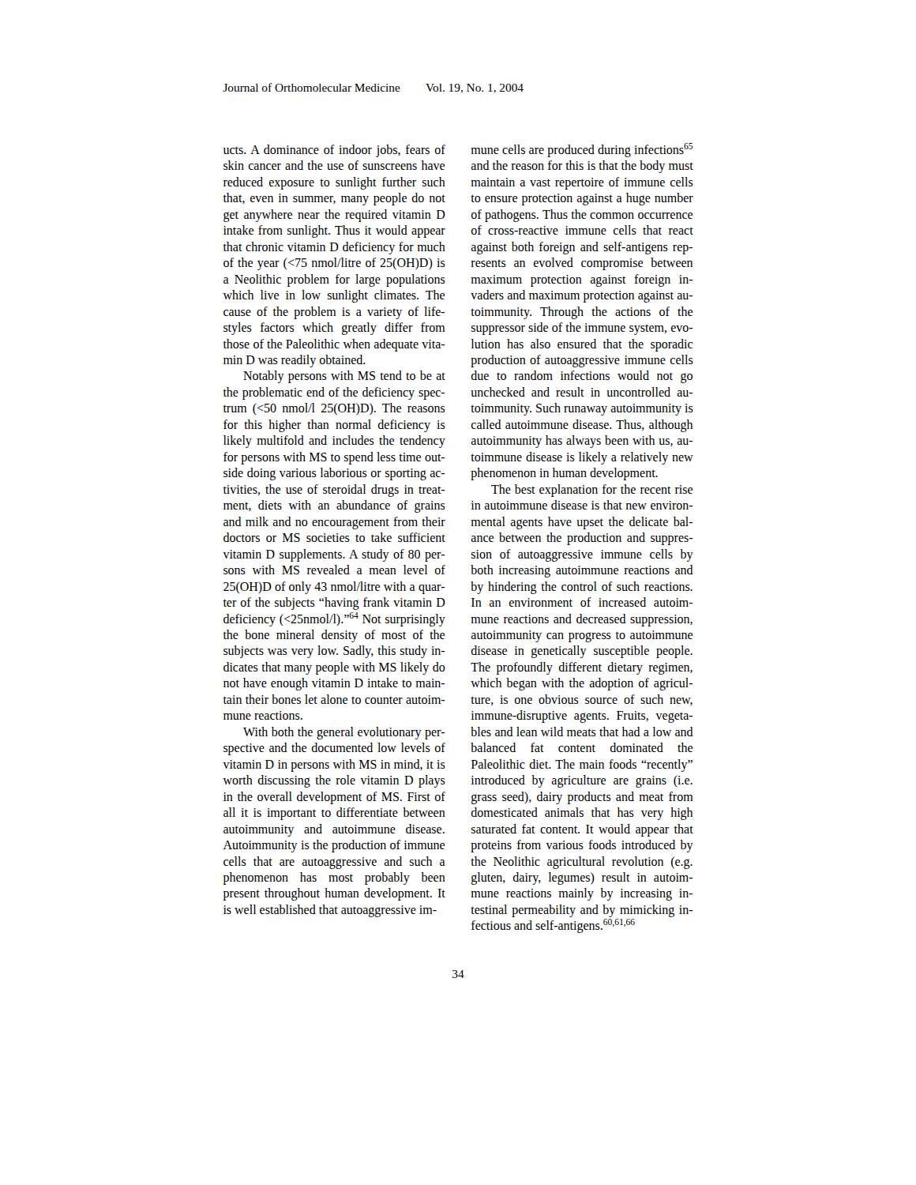Journal of Orthomolecular Medicine Vol. 19, No. 1, 2004
ucts. A dominance of indoor jobs, fears of skin cancer and the use of sunscreens have reduced exposure to sunlight further such that, even in summer, many people do not get anywhere near the required vitamin D intake from sunlight. Thus it would appear that chronic vitamin D deficiency for much of the year (<75 nmol/litre of 25(OH)D) is a Neolithic problem for large populations which live in low sunlight climates. The cause of the problem is a variety of lifestyles factors which greatly differ from those of the Paleolithic when adequate vitamin D was readily obtained.
Notably persons with MS tend to be at the problematic end of the deficiency spectrum (<50 nmol/l 25(OH)D). The reasons for this higher than normal deficiency is likely multifold and includes the tendency for persons with MS to spend less time outside doing various laborious or sporting activities, the use of steroidal drugs in treatment, diets with an abundance of grains and milk and no encouragement from their doctors or MS societies to take sufficient vitamin D supplements. A study of 80 persons with MS revealed a mean level of 25(OH)D of only 43 nmol/litre with a quarter of the subjects “having frank vitamin D deficiency (<25nmol/l).”64 Not surprisingly the bone mineral density of most of the subjects was very low. Sadly, this study indicates that many people with MS likely do not have enough vitamin D intake to maintain their bones let alone to counter autoimmune reactions.
With both the general evolutionary perspective and the documented low levels of vitamin D in persons with MS in mind, it is worth discussing the role vitamin D plays in the overall development of MS. First of all it is important to differentiate between autoimmunity and autoimmune disease. Autoimmunity is the production of immune cells that are autoaggressive and such a phenomenon has most probably been present throughout human development. It is well established that autoaggressive im-
mune cells are produced during infections65 and the reason for this is that the body must maintain a vast repertoire of immune cells to ensure protection against a huge number of pathogens. Thus the common occurrence of cross-reactive immune cells that react against both foreign and self-antigens represents an evolved compromise between maximum protection against foreign invaders and maximum protection against autoimmunity. Through the actions of the suppressor side of the immune system, evolution has also ensured that the sporadic production of autoaggressive immune cells due to random infections would not go unchecked and result in uncontrolled autoimmunity. Such runaway autoimmunity is called autoimmune disease. Thus, although autoimmunity has always been with us, autoimmune disease is likely a relatively new phenomenon in human development.
The best explanation for the recent rise in autoimmune disease is that new environmental agents have upset the delicate balance between the production and suppression of autoaggressive immune cells by both increasing autoimmune reactions and by hindering the control of such reactions. In an environment of increased autoimmune reactions and decreased suppression, autoimmunity can progress to autoimmune disease in genetically susceptible people. The profoundly different dietary regimen, which began with the adoption of agriculture, is one obvious source of such new, immune-disruptive agents. Fruits, vegetables and lean wild meats that had a low and balanced fat content dominated the Paleolithic diet. The main foods “recently” introduced by agriculture are grains (i.e. grass seed), dairy products and meat from domesticated animals that has very high saturated fat content. It would appear that proteins from various foods introduced by the Neolithic agricultural revolution (e.g. gluten, dairy, legumes) result in autoimmune reactions mainly by increasing intestinal permeability and by mimicking infectious and self-antigens.60,61,66
34